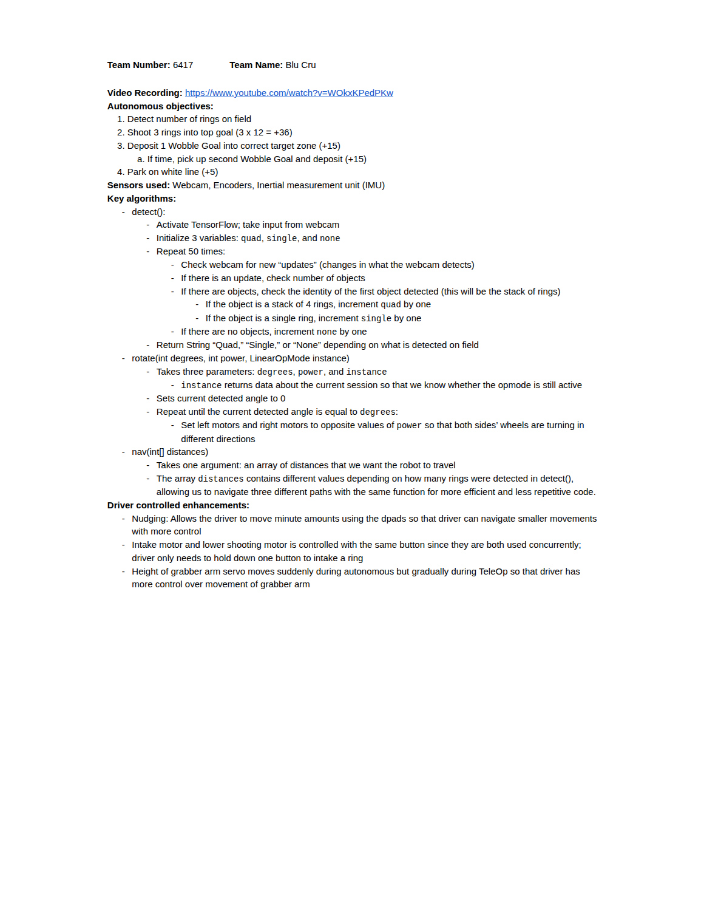Team Number: 6417
Team Name: Blu Cru
Video Recording: https://www.youtube.com/watch?v=WOkxKPedPKw
Autonomous objectives:
Detect number of rings on field
Shoot 3 rings into top goal (3 x 12 = +36)
Deposit 1 Wobble Goal into correct target zone (+15)
If time, pick up second Wobble Goal and deposit (+15)
Park on white line (+5)
Sensors used: Webcam, Encoders, Inertial measurement unit (IMU)
Key algorithms:
detect():
Activate TensorFlow; take input from webcam
Initialize 3 variables: quad, single, and none
Repeat 50 times:
Check webcam for new “updates” (changes in what the webcam detects)
If there is an update, check number of objects
If there are objects, check the identity of the first object detected (this will be the stack of rings)
If the object is a stack of 4 rings, increment quad by one
If the object is a single ring, increment single by one
If there are no objects, increment none by one
Return String “Quad,” “Single,” or “None” depending on what is detected on field
rotate(int degrees, int power, LinearOpMode instance)
Takes three parameters: degrees, power, and instance
instance returns data about the current session so that we know whether the opmode is still active
Sets current detected angle to 0
Repeat until the current detected angle is equal to degrees:
Set left motors and right motors to opposite values of power so that both sides’ wheels are turning in different directions
nav(int[] distances)
Takes one argument: an array of distances that we want the robot to travel
The array distances contains different values depending on how many rings were detected in detect(), allowing us to navigate three different paths with the same function for more efficient and less repetitive code.
Driver controlled enhancements:
Nudging: Allows the driver to move minute amounts using the dpads so that driver can navigate smaller movements with more control
Intake motor and lower shooting motor is controlled with the same button since they are both used concurrently; driver only needs to hold down one button to intake a ring
Height of grabber arm servo moves suddenly during autonomous but gradually during TeleOp so that driver has more control over movement of grabber arm